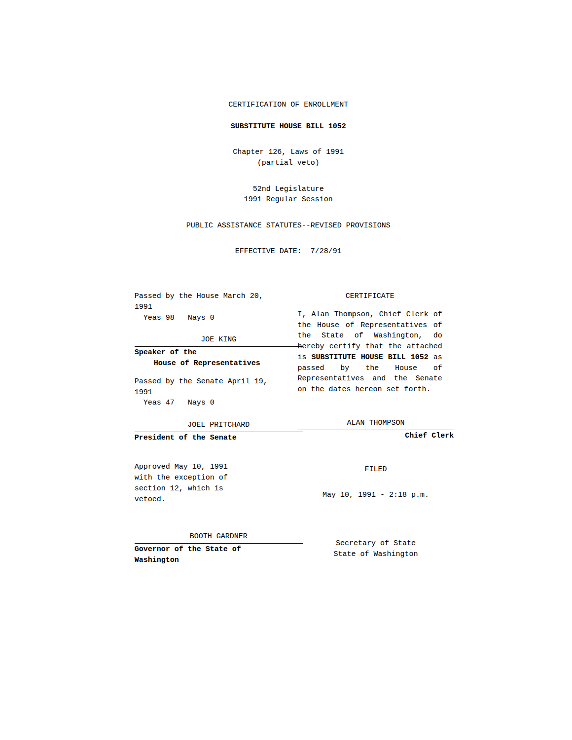CERTIFICATION OF ENROLLMENT
SUBSTITUTE HOUSE BILL 1052
Chapter 126, Laws of 1991
(partial veto)
52nd Legislature
1991 Regular Session
PUBLIC ASSISTANCE STATUTES--REVISED PROVISIONS
EFFECTIVE DATE: 7/28/91
Passed by the House March 20, 1991
Yeas 98 Nays 0
JOE KING
Speaker of the
House of Representatives
Passed by the Senate April 19, 1991
Yeas 47 Nays 0
JOEL PRITCHARD
President of the Senate
Approved May 10, 1991
with the exception of
section 12, which is
vetoed.
BOOTH GARDNER
Governor of the State of Washington
CERTIFICATE
I, Alan Thompson, Chief Clerk of the House of Representatives of the State of Washington, do hereby certify that the attached is SUBSTITUTE HOUSE BILL 1052 as passed by the House of Representatives and the Senate on the dates hereon set forth.
ALAN THOMPSON
Chief Clerk
FILED
May 10, 1991 - 2:18 p.m.
Secretary of State
State of Washington